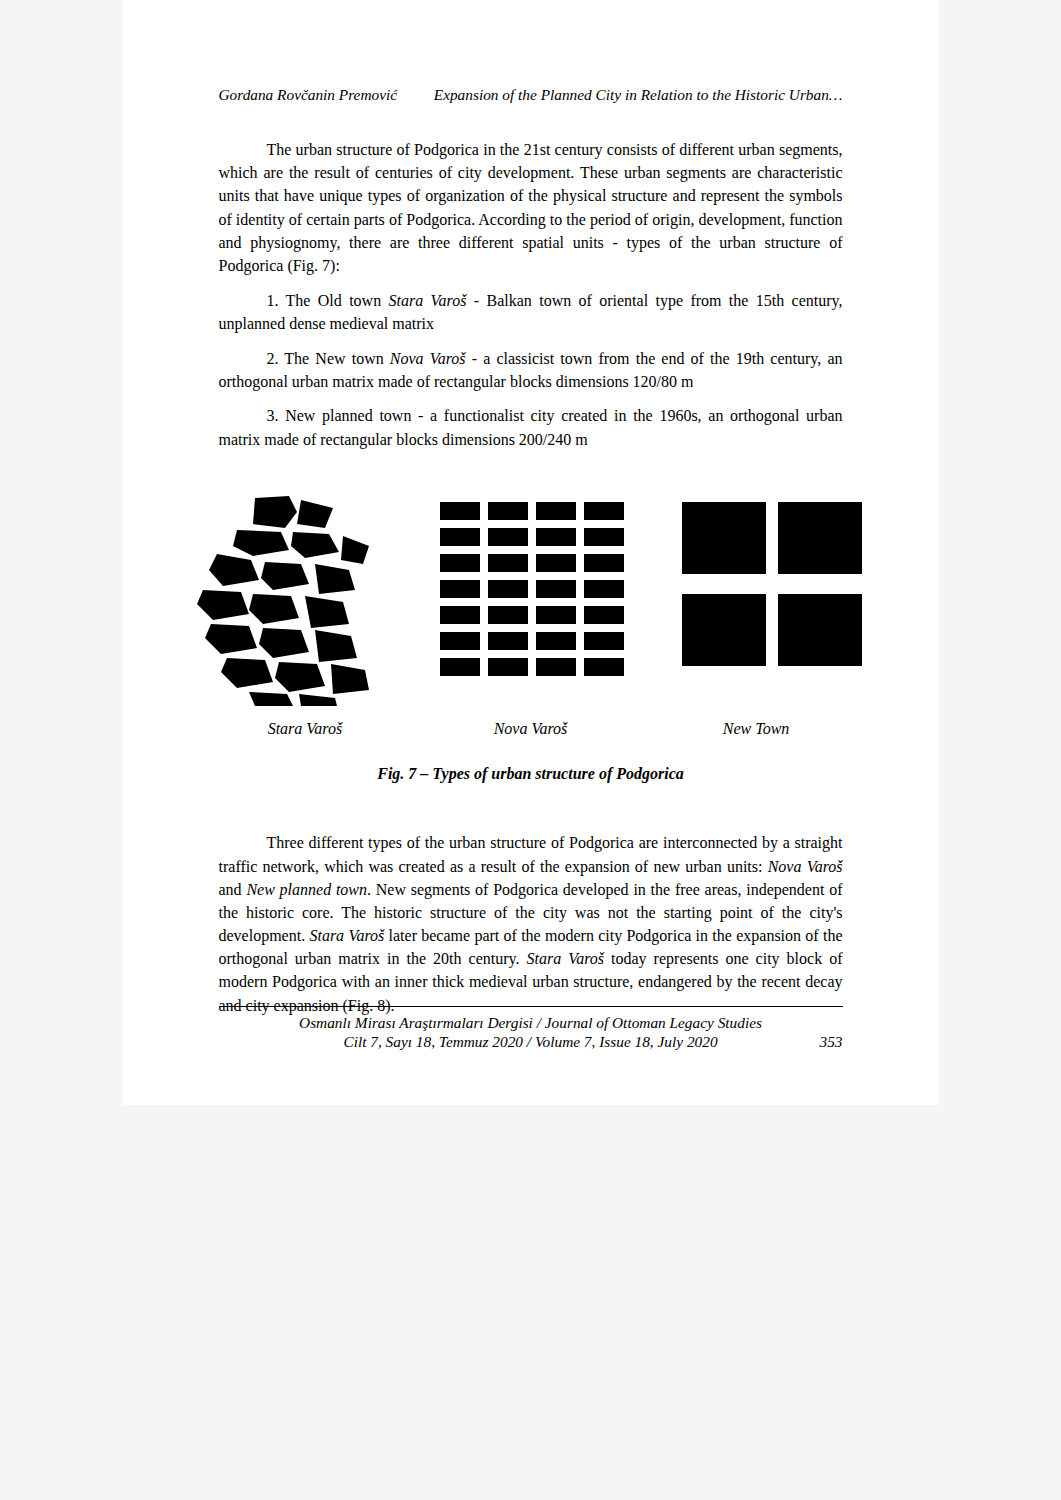Gordana Rovčanin Premović Expansion of the Planned City in Relation to the Historic Urban…
The urban structure of Podgorica in the 21st century consists of different urban segments, which are the result of centuries of city development. These urban segments are characteristic units that have unique types of organization of the physical structure and represent the symbols of identity of certain parts of Podgorica. According to the period of origin, development, function and physiognomy, there are three different spatial units - types of the urban structure of Podgorica (Fig. 7):
1. The Old town Stara Varoš - Balkan town of oriental type from the 15th century, unplanned dense medieval matrix
2. The New town Nova Varoš - a classicist town from the end of the 19th century, an orthogonal urban matrix made of rectangular blocks dimensions 120/80 m
3. New planned town - a functionalist city created in the 1960s, an orthogonal urban matrix made of rectangular blocks dimensions 200/240 m
Stara Varoš
Nova Varoš
New Town
Fig. 7 – Types of urban structure of Podgorica
Three different types of the urban structure of Podgorica are interconnected by a straight traffic network, which was created as a result of the expansion of new urban units: Nova Varoš and New planned town. New segments of Podgorica developed in the free areas, independent of the historic core. The historic structure of the city was not the starting point of the city's development. Stara Varoš later became part of the modern city Podgorica in the expansion of the orthogonal urban matrix in the 20th century. Stara Varoš today represents one city block of modern Podgorica with an inner thick medieval urban structure, endangered by the recent decay and city expansion (Fig. 8).
Osmanlı Mirası Araştırmaları Dergisi / Journal of Ottoman Legacy Studies
Cilt 7, Sayı 18, Temmuz 2020 / Volume 7, Issue 18, July 2020 353